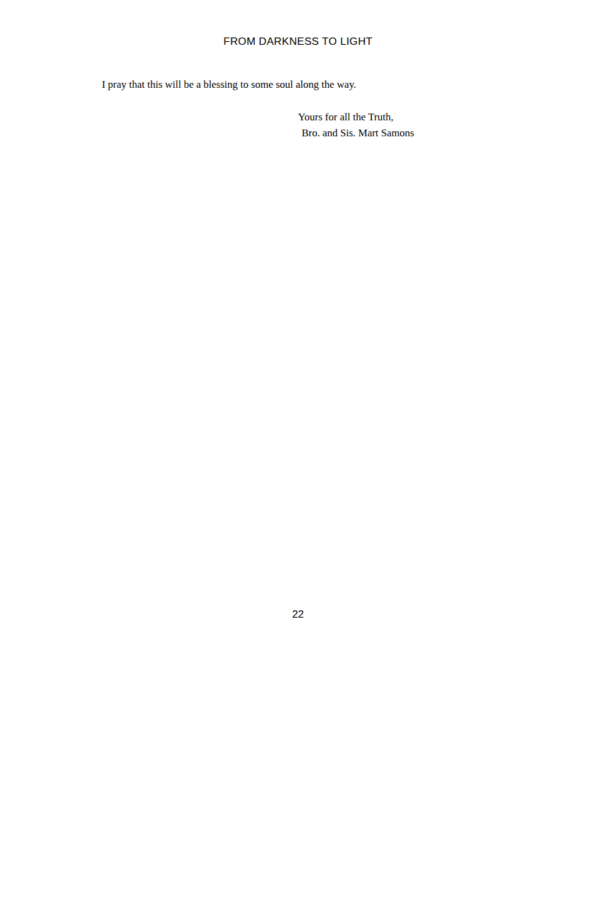FROM DARKNESS TO LIGHT
I pray that this will be a blessing to some soul along the way.
Yours for all the Truth,
Bro. and Sis. Mart Samons
22